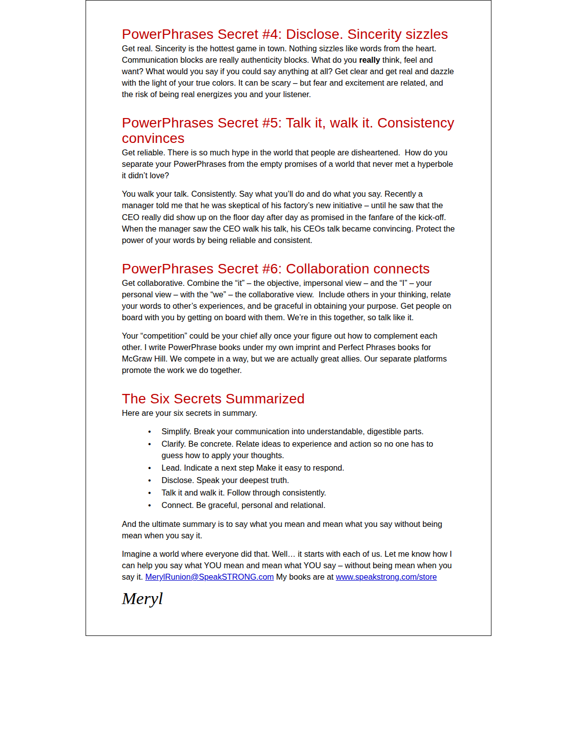PowerPhrases Secret #4: Disclose. Sincerity sizzles
Get real. Sincerity is the hottest game in town. Nothing sizzles like words from the heart. Communication blocks are really authenticity blocks. What do you really think, feel and want? What would you say if you could say anything at all? Get clear and get real and dazzle with the light of your true colors. It can be scary – but fear and excitement are related, and the risk of being real energizes you and your listener.
PowerPhrases Secret #5: Talk it, walk it. Consistency convinces
Get reliable. There is so much hype in the world that people are disheartened. How do you separate your PowerPhrases from the empty promises of a world that never met a hyperbole it didn’t love?
You walk your talk. Consistently. Say what you’ll do and do what you say. Recently a manager told me that he was skeptical of his factory’s new initiative – until he saw that the CEO really did show up on the floor day after day as promised in the fanfare of the kick-off. When the manager saw the CEO walk his talk, his CEOs talk became convincing. Protect the power of your words by being reliable and consistent.
PowerPhrases Secret #6: Collaboration connects
Get collaborative. Combine the “it” – the objective, impersonal view – and the “I” – your personal view – with the “we” – the collaborative view. Include others in your thinking, relate your words to other’s experiences, and be graceful in obtaining your purpose. Get people on board with you by getting on board with them. We’re in this together, so talk like it.
Your “competition” could be your chief ally once your figure out how to complement each other. I write PowerPhrase books under my own imprint and Perfect Phrases books for McGraw Hill. We compete in a way, but we are actually great allies. Our separate platforms promote the work we do together.
The Six Secrets Summarized
Here are your six secrets in summary.
Simplify. Break your communication into understandable, digestible parts.
Clarify. Be concrete. Relate ideas to experience and action so no one has to guess how to apply your thoughts.
Lead. Indicate a next step Make it easy to respond.
Disclose. Speak your deepest truth.
Talk it and walk it. Follow through consistently.
Connect. Be graceful, personal and relational.
And the ultimate summary is to say what you mean and mean what you say without being mean when you say it.
Imagine a world where everyone did that. Well… it starts with each of us. Let me know how I can help you say what YOU mean and mean what YOU say – without being mean when you say it. MerylRunion@SpeakSTRONG.com My books are at www.speakstrong.com/store
Meryl